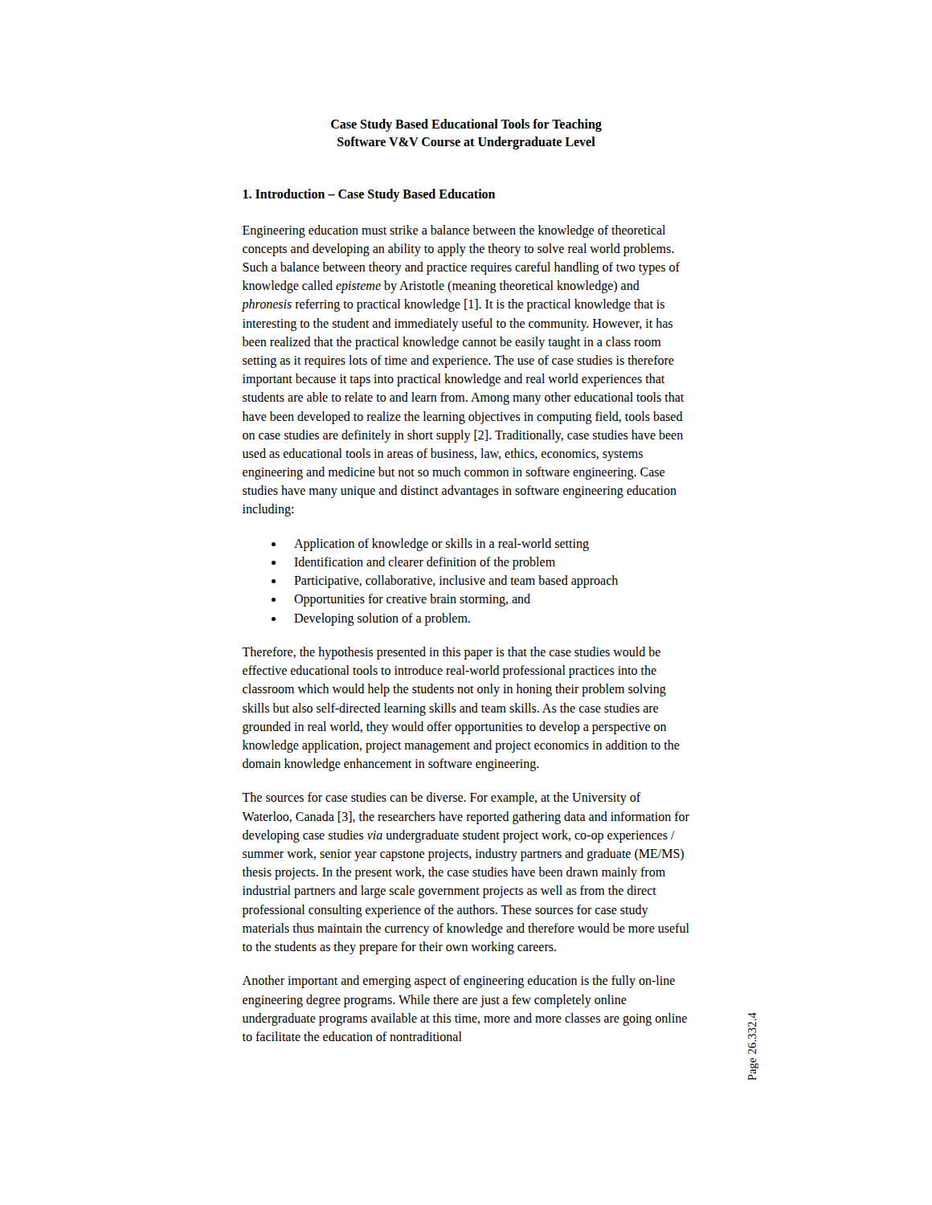Case Study Based Educational Tools for Teaching
Software V&V Course at Undergraduate Level
1. Introduction – Case Study Based Education
Engineering education must strike a balance between the knowledge of theoretical concepts and developing an ability to apply the theory to solve real world problems. Such a balance between theory and practice requires careful handling of two types of knowledge called episteme by Aristotle (meaning theoretical knowledge) and phronesis referring to practical knowledge [1]. It is the practical knowledge that is interesting to the student and immediately useful to the community. However, it has been realized that the practical knowledge cannot be easily taught in a class room setting as it requires lots of time and experience. The use of case studies is therefore important because it taps into practical knowledge and real world experiences that students are able to relate to and learn from. Among many other educational tools that have been developed to realize the learning objectives in computing field, tools based on case studies are definitely in short supply [2]. Traditionally, case studies have been used as educational tools in areas of business, law, ethics, economics, systems engineering and medicine but not so much common in software engineering. Case studies have many unique and distinct advantages in software engineering education including:
Application of knowledge or skills in a real-world setting
Identification and clearer definition of the problem
Participative, collaborative, inclusive and team based approach
Opportunities for creative brain storming, and
Developing solution of a problem.
Therefore, the hypothesis presented in this paper is that the case studies would be effective educational tools to introduce real-world professional practices into the classroom which would help the students not only in honing their problem solving skills but also self-directed learning skills and team skills. As the case studies are grounded in real world, they would offer opportunities to develop a perspective on knowledge application, project management and project economics in addition to the domain knowledge enhancement in software engineering.
The sources for case studies can be diverse. For example, at the University of Waterloo, Canada [3], the researchers have reported gathering data and information for developing case studies via undergraduate student project work, co-op experiences / summer work, senior year capstone projects, industry partners and graduate (ME/MS) thesis projects. In the present work, the case studies have been drawn mainly from industrial partners and large scale government projects as well as from the direct professional consulting experience of the authors. These sources for case study materials thus maintain the currency of knowledge and therefore would be more useful to the students as they prepare for their own working careers.
Another important and emerging aspect of engineering education is the fully on-line engineering degree programs. While there are just a few completely online undergraduate programs available at this time, more and more classes are going online to facilitate the education of nontraditional
Page 26.332.4